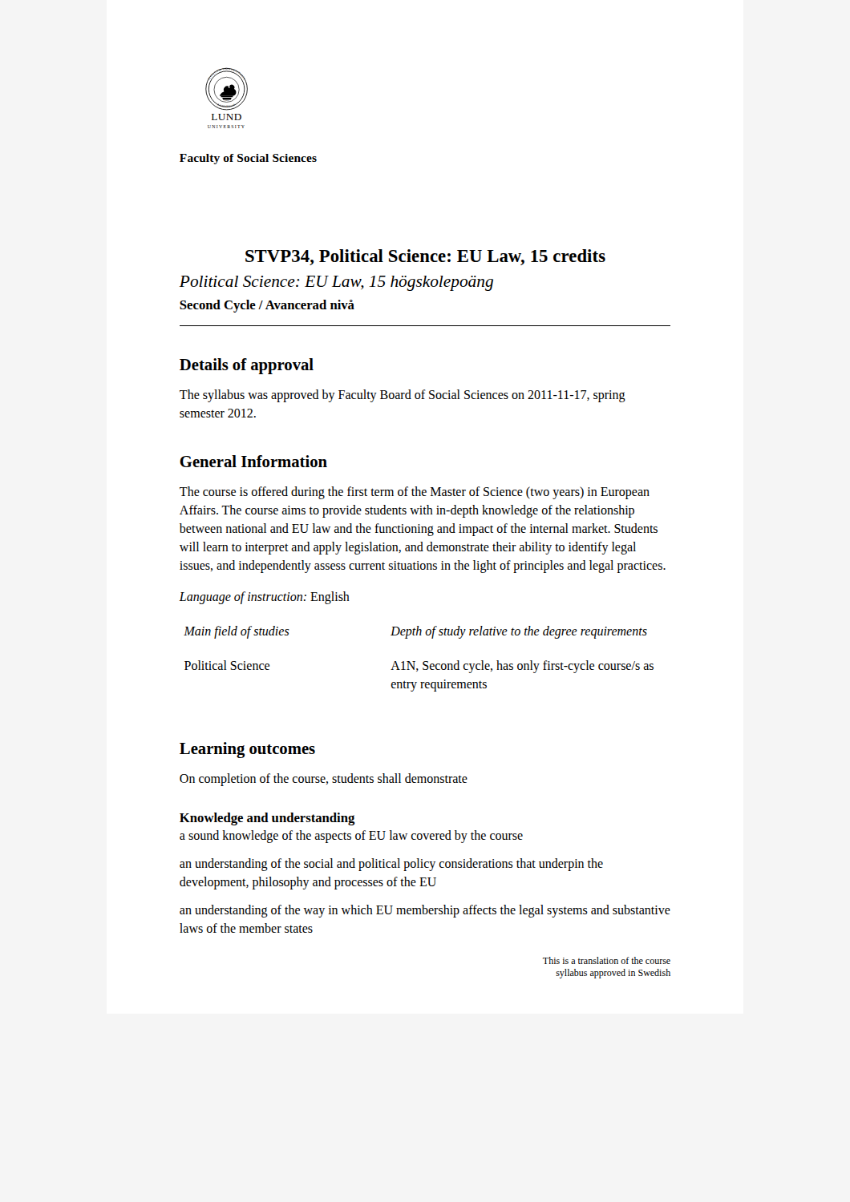SIGILLUM UNIVERSITATIS LUNDENSIS 1666 LUND UNIVERSITY
Faculty of Social Sciences
STVP34, Political Science: EU Law, 15 credits
Political Science: EU Law, 15 högskolepoäng
Second Cycle / Avancerad nivå
Details of approval
The syllabus was approved by Faculty Board of Social Sciences on 2011-11-17, spring semester 2012.
General Information
The course is offered during the first term of the Master of Science (two years) in European Affairs. The course aims to provide students with in-depth knowledge of the relationship between national and EU law and the functioning and impact of the internal market. Students will learn to interpret and apply legislation, and demonstrate their ability to identify legal issues, and independently assess current situations in the light of principles and legal practices.
Language of instruction: English
| Main field of studies | Depth of study relative to the degree requirements |
| Political Science | A1N, Second cycle, has only first-cycle course/s as entry requirements |
Learning outcomes
On completion of the course, students shall demonstrate
Knowledge and understanding
a sound knowledge of the aspects of EU law covered by the course
an understanding of the social and political policy considerations that underpin the development, philosophy and processes of the EU
an understanding of the way in which EU membership affects the legal systems and substantive laws of the member states
This is a translation of the course
syllabus approved in Swedish